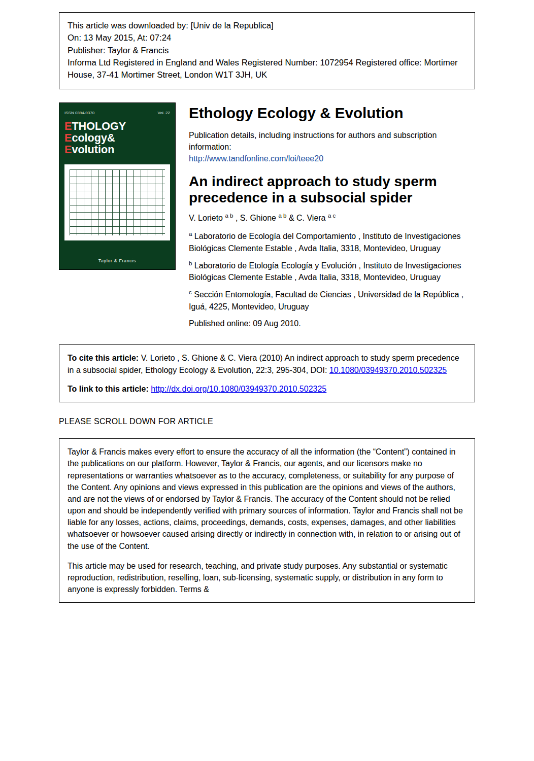This article was downloaded by: [Univ de la Republica]
On: 13 May 2015, At: 07:24
Publisher: Taylor & Francis
Informa Ltd Registered in England and Wales Registered Number: 1072954 Registered office: Mortimer House, 37-41 Mortimer Street, London W1T 3JH, UK
ISSN 0394-9370 Vol. 22
ETHOLOGY
Ecology&
Evolution
Taylor & Francis
Ethology Ecology & Evolution
Publication details, including instructions for authors and subscription information:
http://www.tandfonline.com/loi/teee20
An indirect approach to study sperm precedence in a subsocial spider
V. Lorieto a b , S. Ghione a b & C. Viera a c
a Laboratorio de Ecología del Comportamiento , Instituto de Investigaciones Biológicas Clemente Estable , Avda Italia, 3318, Montevideo, Uruguay
b Laboratorio de Etología Ecología y Evolución , Instituto de Investigaciones Biológicas Clemente Estable , Avda Italia, 3318, Montevideo, Uruguay
c Sección Entomología, Facultad de Ciencias , Universidad de la República , Iguá, 4225, Montevideo, Uruguay
Published online: 09 Aug 2010.
To cite this article: V. Lorieto , S. Ghione & C. Viera (2010) An indirect approach to study sperm precedence in a subsocial spider, Ethology Ecology & Evolution, 22:3, 295-304, DOI: 10.1080/03949370.2010.502325
To link to this article: http://dx.doi.org/10.1080/03949370.2010.502325
PLEASE SCROLL DOWN FOR ARTICLE
Taylor & Francis makes every effort to ensure the accuracy of all the information (the “Content”) contained in the publications on our platform. However, Taylor & Francis, our agents, and our licensors make no representations or warranties whatsoever as to the accuracy, completeness, or suitability for any purpose of the Content. Any opinions and views expressed in this publication are the opinions and views of the authors, and are not the views of or endorsed by Taylor & Francis. The accuracy of the Content should not be relied upon and should be independently verified with primary sources of information. Taylor and Francis shall not be liable for any losses, actions, claims, proceedings, demands, costs, expenses, damages, and other liabilities whatsoever or howsoever caused arising directly or indirectly in connection with, in relation to or arising out of the use of the Content.
This article may be used for research, teaching, and private study purposes. Any substantial or systematic reproduction, redistribution, reselling, loan, sub-licensing, systematic supply, or distribution in any form to anyone is expressly forbidden. Terms &